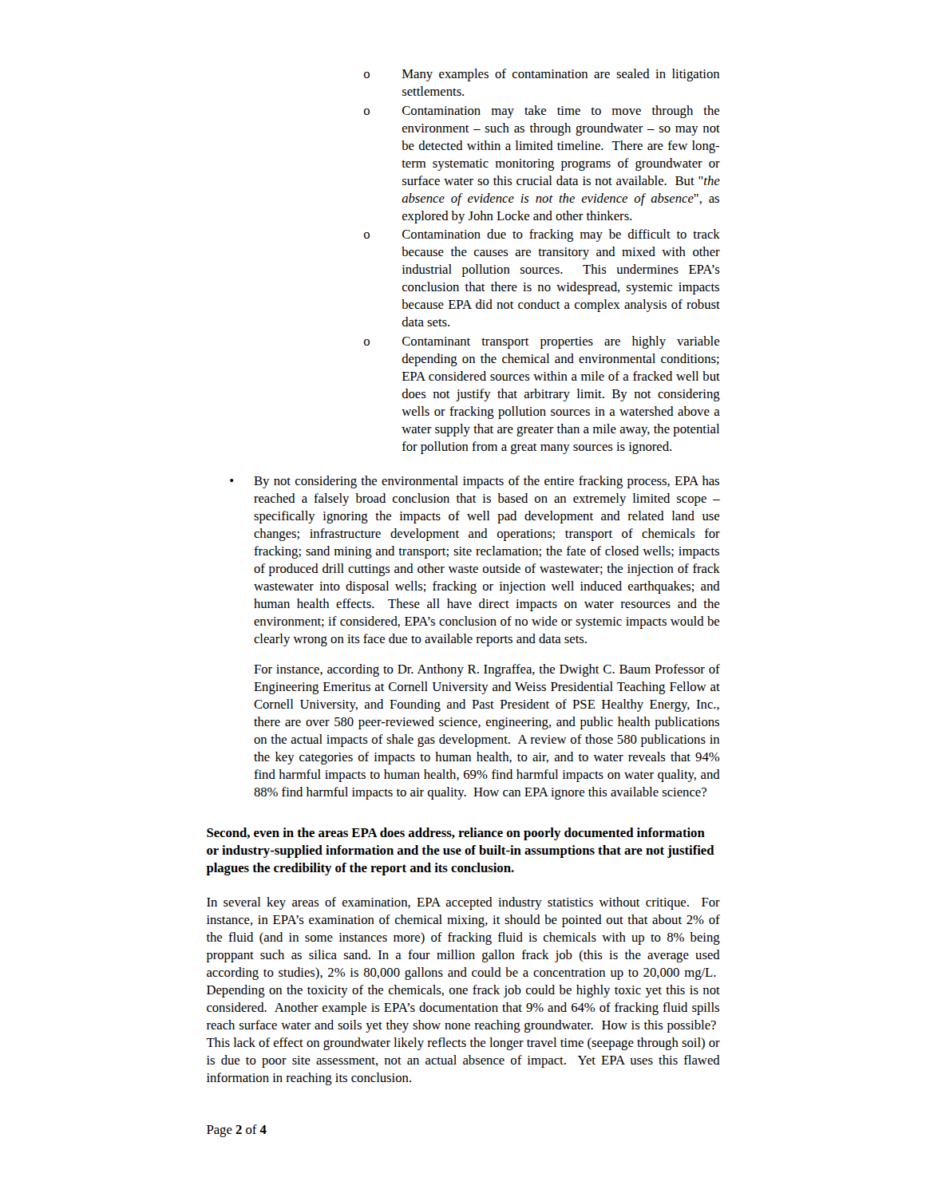Many examples of contamination are sealed in litigation settlements.
Contamination may take time to move through the environment – such as through groundwater – so may not be detected within a limited timeline. There are few long-term systematic monitoring programs of groundwater or surface water so this crucial data is not available. But "the absence of evidence is not the evidence of absence", as explored by John Locke and other thinkers.
Contamination due to fracking may be difficult to track because the causes are transitory and mixed with other industrial pollution sources. This undermines EPA’s conclusion that there is no widespread, systemic impacts because EPA did not conduct a complex analysis of robust data sets.
Contaminant transport properties are highly variable depending on the chemical and environmental conditions; EPA considered sources within a mile of a fracked well but does not justify that arbitrary limit. By not considering wells or fracking pollution sources in a watershed above a water supply that are greater than a mile away, the potential for pollution from a great many sources is ignored.
By not considering the environmental impacts of the entire fracking process, EPA has reached a falsely broad conclusion that is based on an extremely limited scope – specifically ignoring the impacts of well pad development and related land use changes; infrastructure development and operations; transport of chemicals for fracking; sand mining and transport; site reclamation; the fate of closed wells; impacts of produced drill cuttings and other waste outside of wastewater; the injection of frack wastewater into disposal wells; fracking or injection well induced earthquakes; and human health effects. These all have direct impacts on water resources and the environment; if considered, EPA’s conclusion of no wide or systemic impacts would be clearly wrong on its face due to available reports and data sets.
For instance, according to Dr. Anthony R. Ingraffea, the Dwight C. Baum Professor of Engineering Emeritus at Cornell University and Weiss Presidential Teaching Fellow at Cornell University, and Founding and Past President of PSE Healthy Energy, Inc., there are over 580 peer-reviewed science, engineering, and public health publications on the actual impacts of shale gas development. A review of those 580 publications in the key categories of impacts to human health, to air, and to water reveals that 94% find harmful impacts to human health, 69% find harmful impacts on water quality, and 88% find harmful impacts to air quality. How can EPA ignore this available science?
Second, even in the areas EPA does address, reliance on poorly documented information or industry-supplied information and the use of built-in assumptions that are not justified plagues the credibility of the report and its conclusion.
In several key areas of examination, EPA accepted industry statistics without critique. For instance, in EPA’s examination of chemical mixing, it should be pointed out that about 2% of the fluid (and in some instances more) of fracking fluid is chemicals with up to 8% being proppant such as silica sand. In a four million gallon frack job (this is the average used according to studies), 2% is 80,000 gallons and could be a concentration up to 20,000 mg/L. Depending on the toxicity of the chemicals, one frack job could be highly toxic yet this is not considered. Another example is EPA’s documentation that 9% and 64% of fracking fluid spills reach surface water and soils yet they show none reaching groundwater. How is this possible? This lack of effect on groundwater likely reflects the longer travel time (seepage through soil) or is due to poor site assessment, not an actual absence of impact. Yet EPA uses this flawed information in reaching its conclusion.
Page 2 of 4